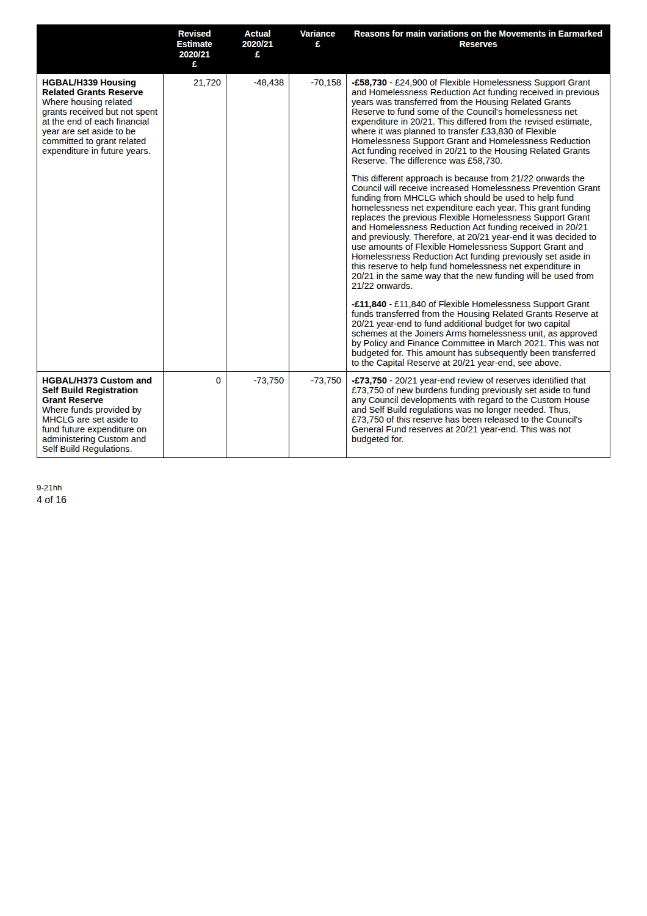| | Revised Estimate 2020/21 £ | Actual 2020/21 £ | Variance £ | Reasons for main variations on the Movements in Earmarked Reserves |
| --- | --- | --- | --- | --- |
| HGBAL/H339 Housing Related Grants Reserve Where housing related grants received but not spent at the end of each financial year are set aside to be committed to grant related expenditure in future years. | 21,720 | -48,438 | -70,158 | -£58,730 - £24,900 of Flexible Homelessness Support Grant and Homelessness Reduction Act funding received in previous years was transferred from the Housing Related Grants Reserve to fund some of the Council's homelessness net expenditure in 20/21. This differed from the revised estimate, where it was planned to transfer £33,830 of Flexible Homelessness Support Grant and Homelessness Reduction Act funding received in 20/21 to the Housing Related Grants Reserve. The difference was £58,730. This different approach is because from 21/22 onwards the Council will receive increased Homelessness Prevention Grant funding from MHCLG which should be used to help fund homelessness net expenditure each year. This grant funding replaces the previous Flexible Homelessness Support Grant and Homelessness Reduction Act funding received in 20/21 and previously. Therefore, at 20/21 year-end it was decided to use amounts of Flexible Homelessness Support Grant and Homelessness Reduction Act funding previously set aside in this reserve to help fund homelessness net expenditure in 20/21 in the same way that the new funding will be used from 21/22 onwards. -£11,840 - £11,840 of Flexible Homelessness Support Grant funds transferred from the Housing Related Grants Reserve at 20/21 year-end to fund additional budget for two capital schemes at the Joiners Arms homelessness unit, as approved by Policy and Finance Committee in March 2021. This was not budgeted for. This amount has subsequently been transferred to the Capital Reserve at 20/21 year-end, see above. |
| HGBAL/H373 Custom and Self Build Registration Grant Reserve Where funds provided by MHCLG are set aside to fund future expenditure on administering Custom and Self Build Regulations. | 0 | -73,750 | -73,750 | -£73,750 - 20/21 year-end review of reserves identified that £73,750 of new burdens funding previously set aside to fund any Council developments with regard to the Custom House and Self Build regulations was no longer needed. Thus, £73,750 of this reserve has been released to the Council's General Fund reserves at 20/21 year-end. This was not budgeted for. |
9-21hh
4 of 16